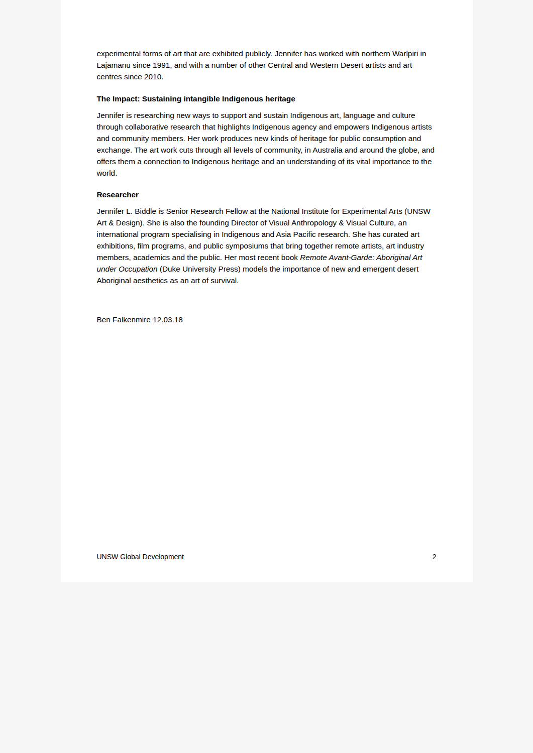experimental forms of art that are exhibited publicly. Jennifer has worked with northern Warlpiri in Lajamanu since 1991, and with a number of other Central and Western Desert artists and art centres since 2010.
The Impact: Sustaining intangible Indigenous heritage
Jennifer is researching new ways to support and sustain Indigenous art, language and culture through collaborative research that highlights Indigenous agency and empowers Indigenous artists and community members. Her work produces new kinds of heritage for public consumption and exchange. The art work cuts through all levels of community, in Australia and around the globe, and offers them a connection to Indigenous heritage and an understanding of its vital importance to the world.
Researcher
Jennifer L. Biddle is Senior Research Fellow at the National Institute for Experimental Arts (UNSW Art & Design). She is also the founding Director of Visual Anthropology & Visual Culture, an international program specialising in Indigenous and Asia Pacific research. She has curated art exhibitions, film programs, and public symposiums that bring together remote artists, art industry members, academics and the public. Her most recent book Remote Avant-Garde: Aboriginal Art under Occupation (Duke University Press) models the importance of new and emergent desert Aboriginal aesthetics as an art of survival.
Ben Falkenmire 12.03.18
UNSW Global Development 2